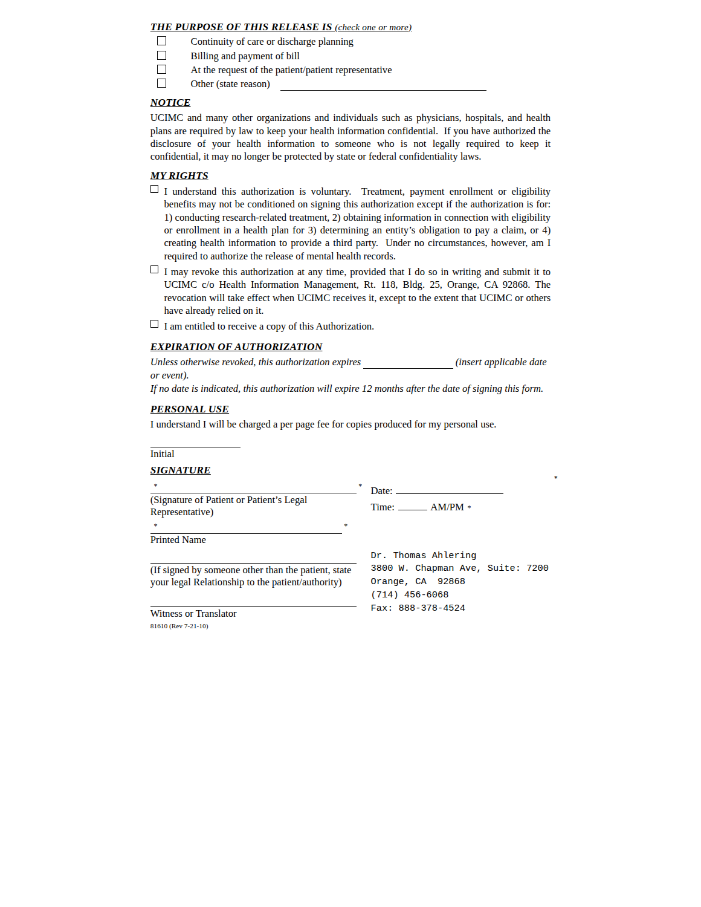THE PURPOSE OF THIS RELEASE IS (check one or more)
Continuity of care or discharge planning
Billing and payment of bill
At the request of the patient/patient representative
Other (state reason)
NOTICE
UCIMC and many other organizations and individuals such as physicians, hospitals, and health plans are required by law to keep your health information confidential. If you have authorized the disclosure of your health information to someone who is not legally required to keep it confidential, it may no longer be protected by state or federal confidentiality laws.
MY RIGHTS
I understand this authorization is voluntary. Treatment, payment enrollment or eligibility benefits may not be conditioned on signing this authorization except if the authorization is for: 1) conducting research-related treatment, 2) obtaining information in connection with eligibility or enrollment in a health plan for 3) determining an entity’s obligation to pay a claim, or 4) creating health information to provide a third party. Under no circumstances, however, am I required to authorize the release of mental health records.
I may revoke this authorization at any time, provided that I do so in writing and submit it to UCIMC c/o Health Information Management, Rt. 118, Bldg. 25, Orange, CA 92868. The revocation will take effect when UCIMC receives it, except to the extent that UCIMC or others have already relied on it.
I am entitled to receive a copy of this Authorization.
EXPIRATION OF AUTHORIZATION
Unless otherwise revoked, this authorization expires (insert applicable date or event).
If no date is indicated, this authorization will expire 12 months after the date of signing this form.
PERSONAL USE
I understand I will be charged a per page fee for copies produced for my personal use.
Initial
SIGNATURE
* *
(Signature of Patient or Patient’s Legal Representative)
* *
Printed Name
(If signed by someone other than the patient, state
your legal Relationship to the patient/authority)
Witness or Translator
81610 (Rev 7-21-10)
Date: *
Time: AM/PM*
Dr. Thomas Ahlering 3800 W. Chapman Ave, Suite: 7200 Orange, CA 92868 (714) 456-6068 Fax: 888-378-4524